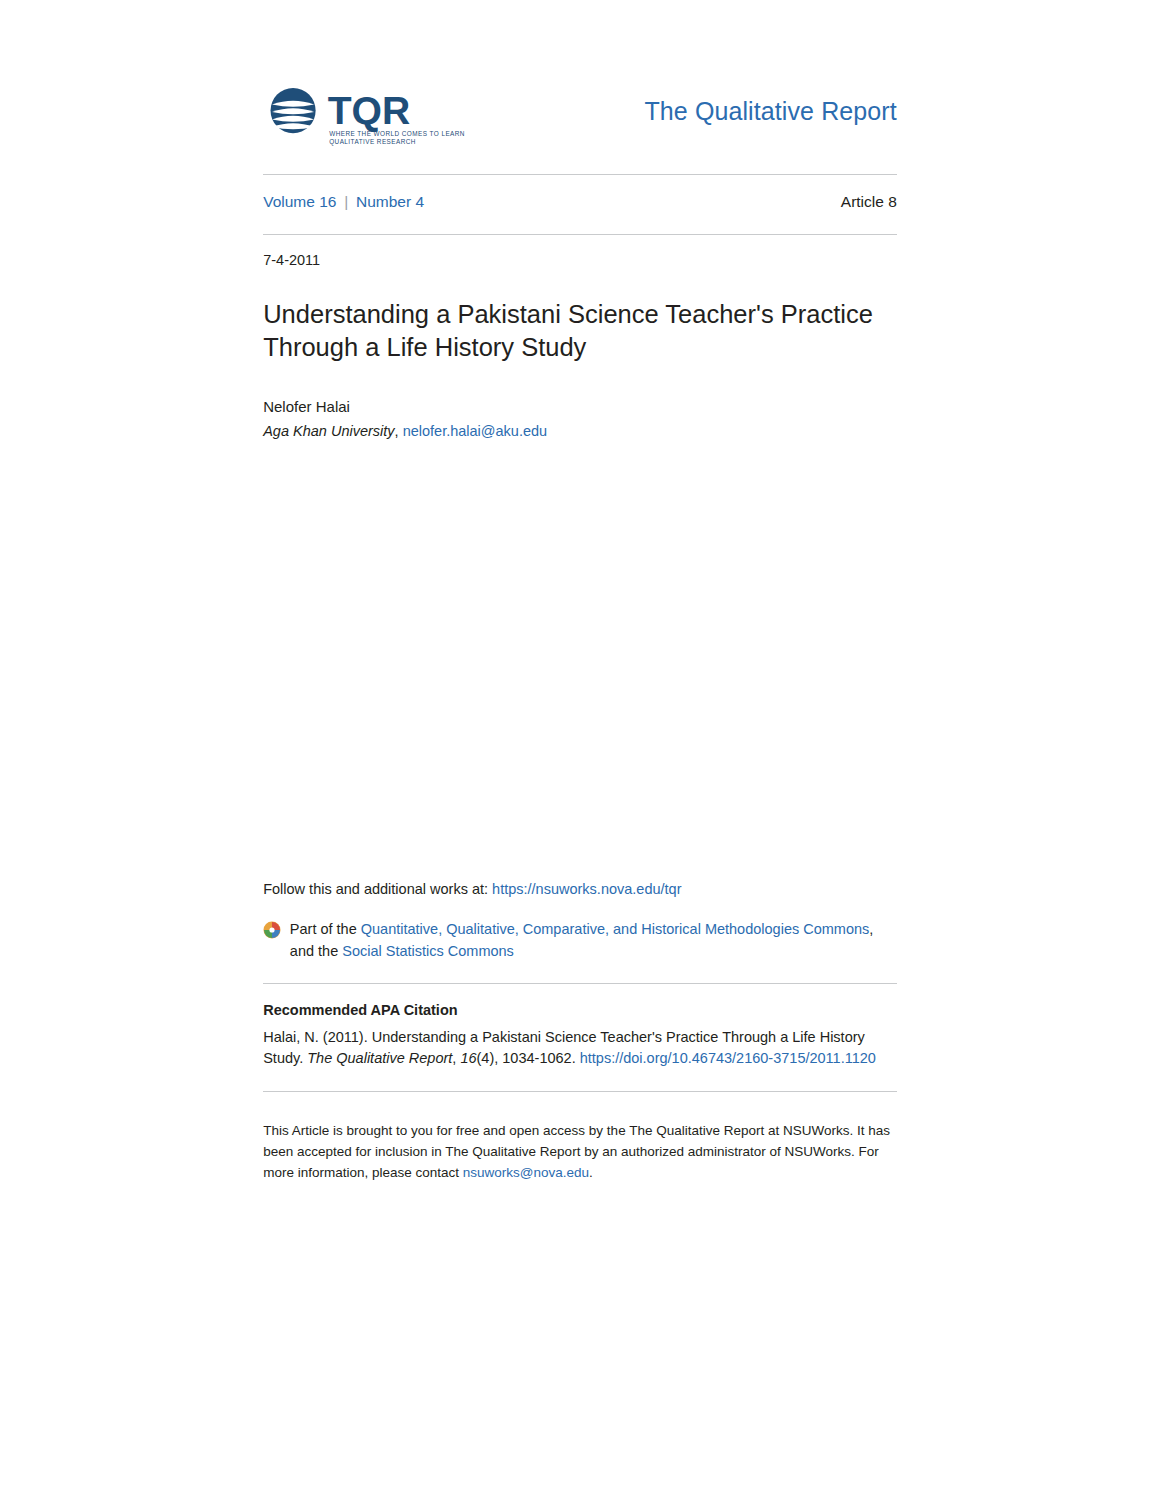TQR WHERE THE WORLD COMES TO LEARN QUALITATIVE RESEARCH
The Qualitative Report
Volume 16|Number 4
Article 8
7-4-2011
Understanding a Pakistani Science Teacher's Practice Through a Life History Study
Nelofer Halai
Aga Khan University, nelofer.halai@aku.edu
Follow this and additional works at: https://nsuworks.nova.edu/tqr
Part of the Quantitative, Qualitative, Comparative, and Historical Methodologies Commons, and the Social Statistics Commons
Recommended APA Citation
Halai, N. (2011). Understanding a Pakistani Science Teacher's Practice Through a Life History Study. The Qualitative Report, 16(4), 1034-1062. https://doi.org/10.46743/2160-3715/2011.1120
This Article is brought to you for free and open access by the The Qualitative Report at NSUWorks. It has been accepted for inclusion in The Qualitative Report by an authorized administrator of NSUWorks. For more information, please contact nsuworks@nova.edu.